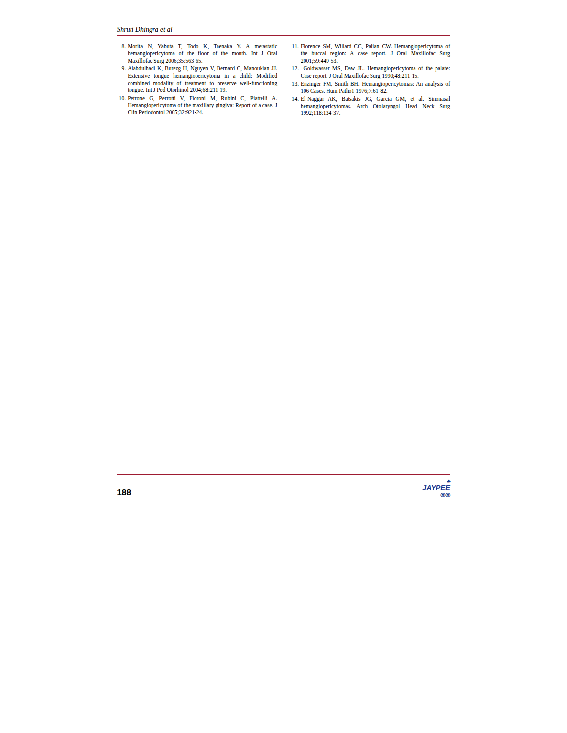Shruti Dhingra et al
8. Morita N, Yabuta T, Todo K, Taenaka Y. A metastatic hemangiopericytoma of the floor of the mouth. Int J Oral Maxillofac Surg 2006;35:563-65.
9. Alabdulhadi K, Burezg H, Nguyen V, Bernard C, Manoukian JJ. Extensive tongue hemangiopericytoma in a child: Modified combined modality of treatment to preserve well-functioning tongue. Int J Ped Otorhinol 2004;68:211-19.
10. Petrone G, Perrotti V, Fioroni M, Rubini C, Piattelli A. Hemangiopericytoma of the maxillary gingiva: Report of a case. J Clin Periodontol 2005;32:921-24.
11. Florence SM, Willard CC, Palian CW. Hemangiopericytoma of the buccal region: A case report. J Oral Maxillofac Surg 2001;59:449-53.
12. Goldwasser MS, Daw JL. Hemangiopericytoma of the palate: Case report. J Oral Maxillofac Surg 1990;48:211-15.
13. Enzinger FM, Smith BH. Hemangiopericytomas: An analysis of 106 Cases. Hum Patho1 1976;7:61-82.
14. El-Naggar AK, Batsakis JG, Garcia GM, et al. Sinonasal hemangiopericytomas. Arch Otolaryngol Head Neck Surg 1992;118:134-37.
188
♣
JAYPEE
◎◎